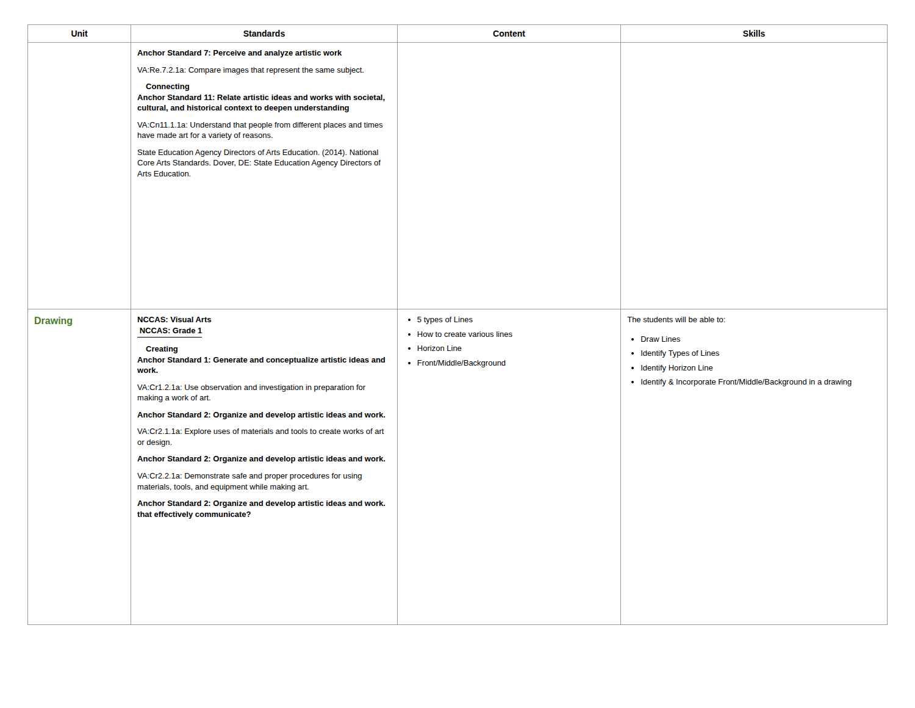| Unit | Standards | Content | Skills |
| --- | --- | --- | --- |
| | Anchor Standard 7: Perceive and analyze artistic work VA:Re.7.2.1a: Compare images that represent the same subject. Connecting Anchor Standard 11: Relate artistic ideas and works with societal, cultural, and historical context to deepen understanding VA:Cn11.1.1a: Understand that people from different places and times have made art for a variety of reasons. State Education Agency Directors of Arts Education. (2014). National Core Arts Standards. Dover, DE: State Education Agency Directors of Arts Education. | | |
| Drawing | NCCAS: Visual Arts NCCAS: Grade 1 Creating Anchor Standard 1: Generate and conceptualize artistic ideas and work. VA:Cr1.2.1a: Use observation and investigation in preparation for making a work of art. Anchor Standard 2: Organize and develop artistic ideas and work. VA:Cr2.1.1a: Explore uses of materials and tools to create works of art or design. Anchor Standard 2: Organize and develop artistic ideas and work. VA:Cr2.2.1a: Demonstrate safe and proper procedures for using materials, tools, and equipment while making art. Anchor Standard 2: Organize and develop artistic ideas and work. that effectively communicate? | 5 types of Lines How to create various lines Horizon Line Front/Middle/Background | The students will be able to: Draw Lines Identify Types of Lines Identify Horizon Line Identify & Incorporate Front/Middle/Background in a drawing |